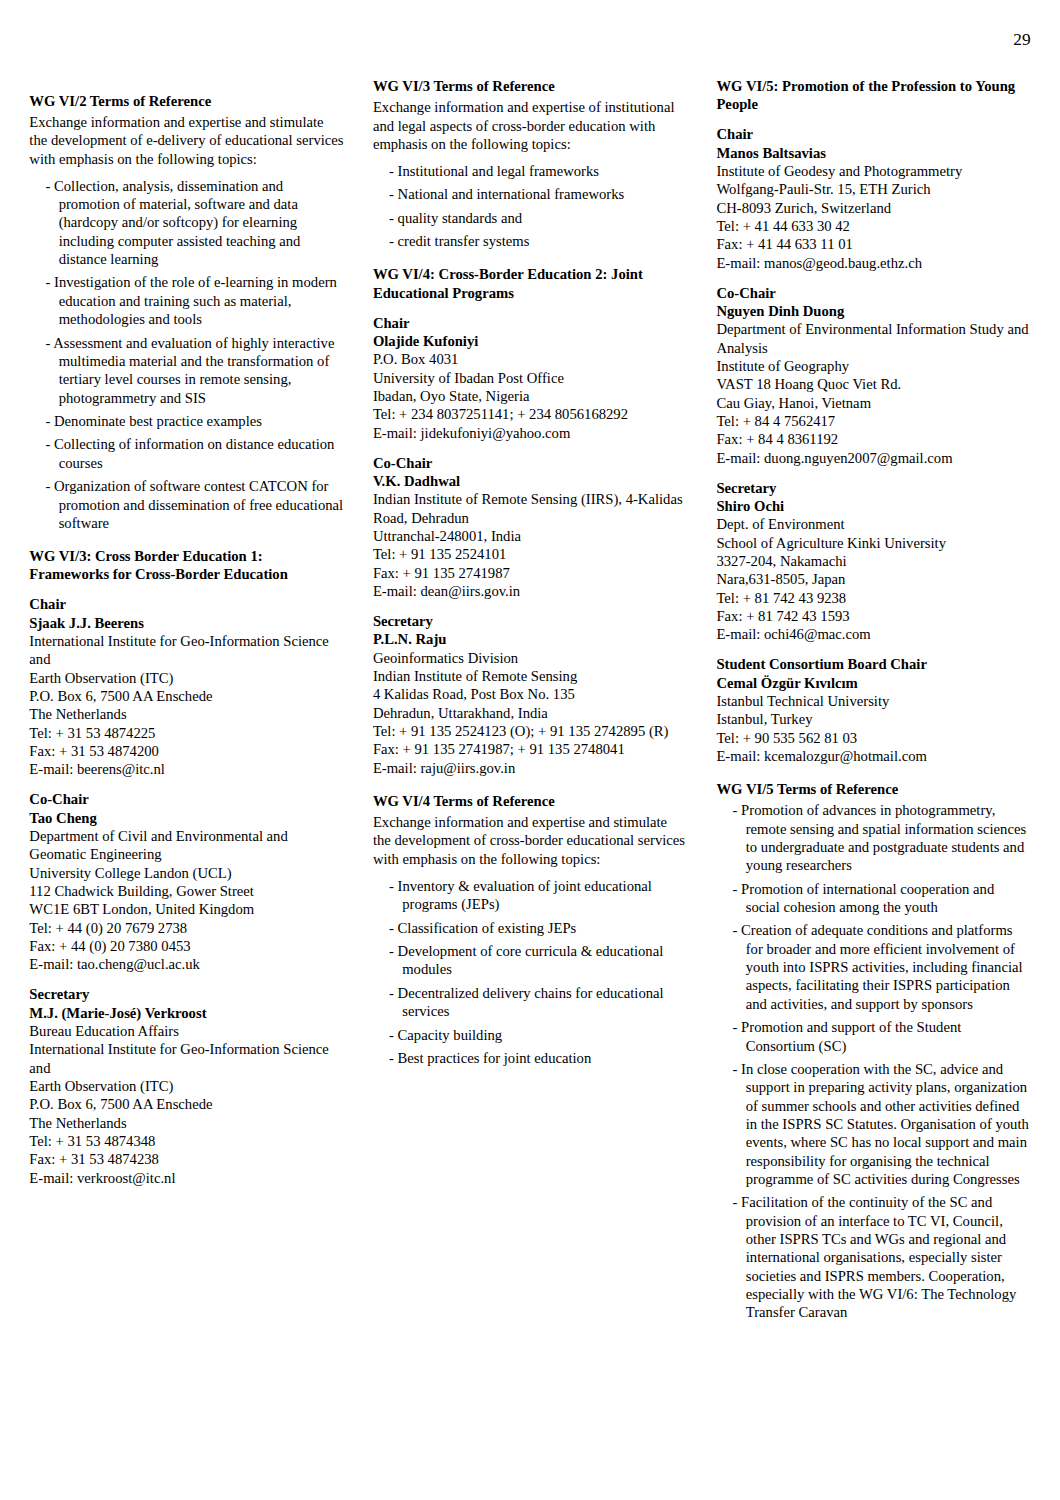29
WG VI/2 Terms of Reference
Exchange information and expertise and stimulate the development of e-delivery of educational services with emphasis on the following topics:
Collection, analysis, dissemination and promotion of material, software and data (hardcopy and/or softcopy) for elearning including computer assisted teaching and distance learning
Investigation of the role of e-learning in modern education and training such as material, methodologies and tools
Assessment and evaluation of highly interactive multimedia material and the transformation of tertiary level courses in remote sensing, photogrammetry and SIS
Denominate best practice examples
Collecting of information on distance education courses
Organization of software contest CATCON for promotion and dissemination of free educational software
WG VI/3: Cross Border Education 1: Frameworks for Cross-Border Education
Chair
Sjaak J.J. Beerens
International Institute for Geo-Information Science and
Earth Observation (ITC)
P.O. Box 6, 7500 AA Enschede
The Netherlands
Tel: + 31 53 4874225
Fax: + 31 53 4874200
E-mail: beerens@itc.nl
Co-Chair
Tao Cheng
Department of Civil and Environmental and Geomatic Engineering
University College Landon (UCL)
112 Chadwick Building, Gower Street
WC1E 6BT London, United Kingdom
Tel: + 44 (0) 20 7679 2738
Fax: + 44 (0) 20 7380 0453
E-mail: tao.cheng@ucl.ac.uk
Secretary
M.J. (Marie-José) Verkroost
Bureau Education Affairs
International Institute for Geo-Information Science and
Earth Observation (ITC)
P.O. Box 6, 7500 AA Enschede
The Netherlands
Tel: + 31 53 4874348
Fax: + 31 53 4874238
E-mail: verkroost@itc.nl
WG VI/3 Terms of Reference
Exchange information and expertise of institutional and legal aspects of cross-border education with emphasis on the following topics:
Institutional and legal frameworks
National and international frameworks
quality standards and
credit transfer systems
WG VI/4: Cross-Border Education 2: Joint Educational Programs
Chair
Olajide Kufoniyi
P.O. Box 4031
University of Ibadan Post Office
Ibadan, Oyo State, Nigeria
Tel: + 234 8037251141; + 234 8056168292
E-mail: jidekufoniyi@yahoo.com
Co-Chair
V.K. Dadhwal
Indian Institute of Remote Sensing (IIRS), 4-Kalidas Road, Dehradun
Uttranchal-248001, India
Tel: + 91 135 2524101
Fax: + 91 135 2741987
E-mail: dean@iirs.gov.in
Secretary
P.L.N. Raju
Geoinformatics Division
Indian Institute of Remote Sensing
4 Kalidas Road, Post Box No. 135
Dehradun, Uttarakhand, India
Tel: + 91 135 2524123 (O); + 91 135 2742895 (R)
Fax: + 91 135 2741987; + 91 135 2748041
E-mail: raju@iirs.gov.in
WG VI/4 Terms of Reference
Exchange information and expertise and stimulate the development of cross-border educational services with emphasis on the following topics:
Inventory & evaluation of joint educational programs (JEPs)
Classification of existing JEPs
Development of core curricula & educational modules
Decentralized delivery chains for educational services
Capacity building
Best practices for joint education
WG VI/5: Promotion of the Profession to Young People
Chair
Manos Baltsavias
Institute of Geodesy and Photogrammetry
Wolfgang-Pauli-Str. 15, ETH Zurich
CH-8093 Zurich, Switzerland
Tel: + 41 44 633 30 42
Fax: + 41 44 633 11 01
E-mail: manos@geod.baug.ethz.ch
Co-Chair
Nguyen Dinh Duong
Department of Environmental Information Study and Analysis
Institute of Geography
VAST 18 Hoang Quoc Viet Rd.
Cau Giay, Hanoi, Vietnam
Tel: + 84 4 7562417
Fax: + 84 4 8361192
E-mail: duong.nguyen2007@gmail.com
Secretary
Shiro Ochi
Dept. of Environment
School of Agriculture Kinki University
3327-204, Nakamachi
Nara,631-8505, Japan
Tel: + 81 742 43 9238
Fax: + 81 742 43 1593
E-mail: ochi46@mac.com
Student Consortium Board Chair
Cemal Özgür Kıvılcım
Istanbul Technical University
Istanbul, Turkey
Tel: + 90 535 562 81 03
E-mail: kcemalozgur@hotmail.com
WG VI/5 Terms of Reference
Promotion of advances in photogrammetry, remote sensing and spatial information sciences to undergraduate and postgraduate students and young researchers
Promotion of international cooperation and social cohesion among the youth
Creation of adequate conditions and platforms for broader and more efficient involvement of youth into ISPRS activities, including financial aspects, facilitating their ISPRS participation and activities, and support by sponsors
Promotion and support of the Student Consortium (SC)
In close cooperation with the SC, advice and support in preparing activity plans, organization of summer schools and other activities defined in the ISPRS SC Statutes. Organisation of youth events, where SC has no local support and main responsibility for organising the technical programme of SC activities during Congresses
Facilitation of the continuity of the SC and provision of an interface to TC VI, Council, other ISPRS TCs and WGs and regional and international organisations, especially sister societies and ISPRS members. Cooperation, especially with the WG VI/6: The Technology Transfer Caravan